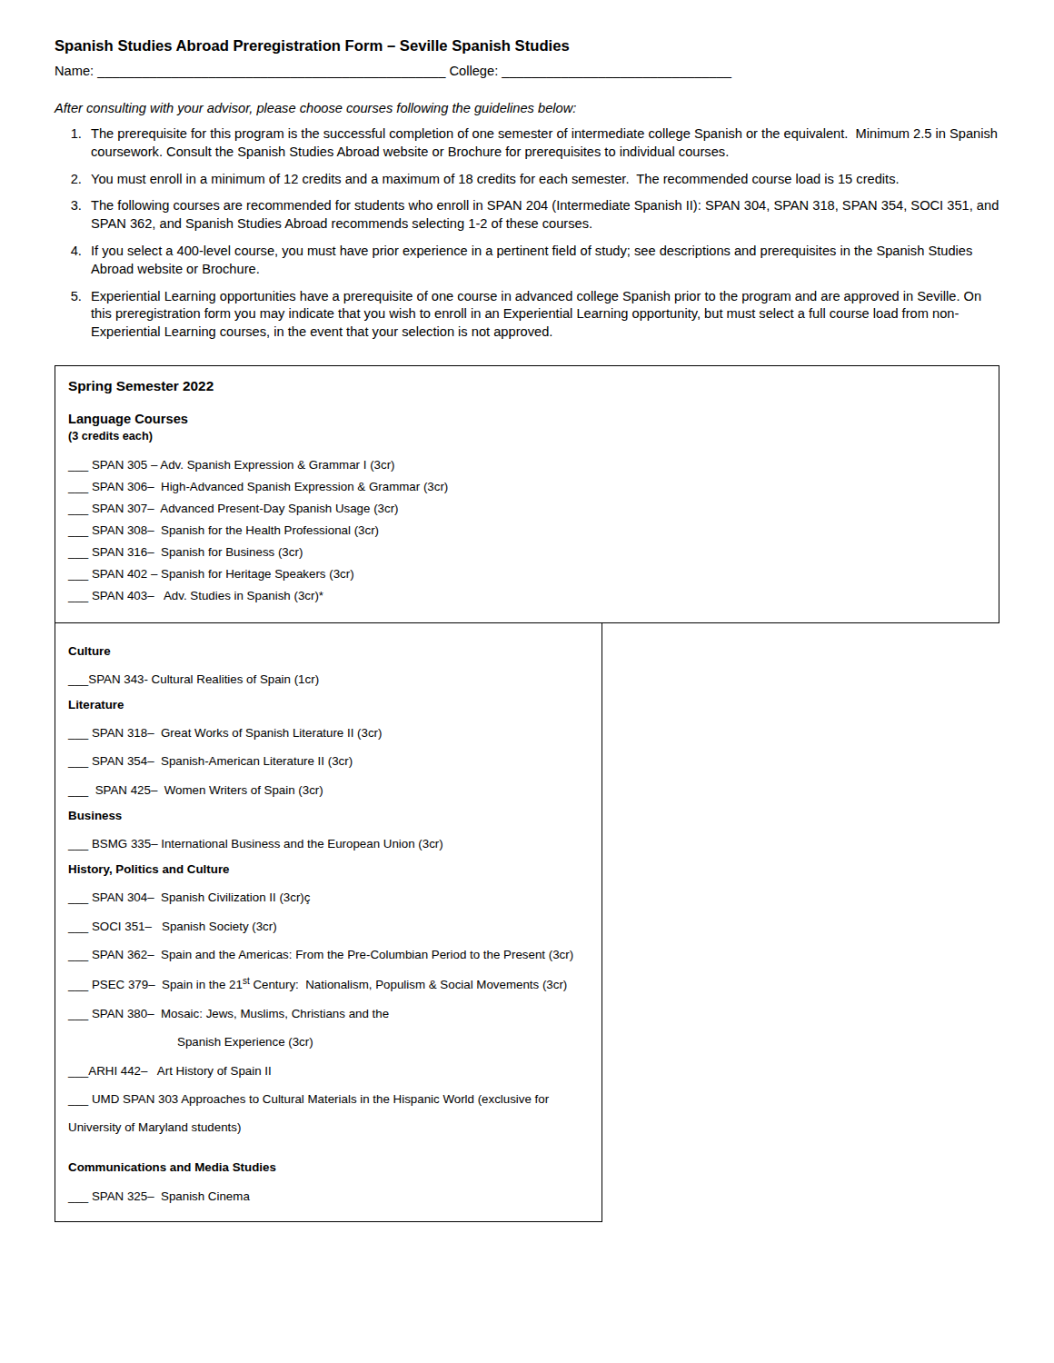Spanish Studies Abroad Preregistration Form – Seville Spanish Studies
Name: _______________________________________________ College: _______________________________
After consulting with your advisor, please choose courses following the guidelines below:
The prerequisite for this program is the successful completion of one semester of intermediate college Spanish or the equivalent. Minimum 2.5 in Spanish coursework. Consult the Spanish Studies Abroad website or Brochure for prerequisites to individual courses.
You must enroll in a minimum of 12 credits and a maximum of 18 credits for each semester. The recommended course load is 15 credits.
The following courses are recommended for students who enroll in SPAN 204 (Intermediate Spanish II): SPAN 304, SPAN 318, SPAN 354, SOCI 351, and SPAN 362, and Spanish Studies Abroad recommends selecting 1-2 of these courses.
If you select a 400-level course, you must have prior experience in a pertinent field of study; see descriptions and prerequisites in the Spanish Studies Abroad website or Brochure.
Experiential Learning opportunities have a prerequisite of one course in advanced college Spanish prior to the program and are approved in Seville. On this preregistration form you may indicate that you wish to enroll in an Experiential Learning opportunity, but must select a full course load from non-Experiential Learning courses, in the event that your selection is not approved.
Spring Semester 2022
Language Courses
(3 credits each)
SPAN 305 – Adv. Spanish Expression & Grammar I (3cr)
SPAN 306– High-Advanced Spanish Expression & Grammar (3cr)
SPAN 307– Advanced Present-Day Spanish Usage (3cr)
SPAN 308– Spanish for the Health Professional (3cr)
SPAN 316– Spanish for Business (3cr)
SPAN 402 – Spanish for Heritage Speakers (3cr)
SPAN 403– Adv. Studies in Spanish (3cr)*
Culture
___SPAN 343- Cultural Realities of Spain (1cr)
Literature
___ SPAN 318– Great Works of Spanish Literature II (3cr)
___ SPAN 354– Spanish-American Literature II (3cr)
___ SPAN 425– Women Writers of Spain (3cr)
Business
___ BSMG 335– International Business and the European Union (3cr)
History, Politics and Culture
___ SPAN 304– Spanish Civilization II (3cr)ç
___ SOCI 351– Spanish Society (3cr)
___ SPAN 362– Spain and the Americas: From the Pre-Columbian Period to the Present (3cr)
___ PSEC 379– Spain in the 21st Century: Nationalism, Populism & Social Movements (3cr)
___ SPAN 380– Mosaic: Jews, Muslims, Christians and the
Spanish Experience (3cr)
___ARHI 442– Art History of Spain II
___ UMD SPAN 303 Approaches to Cultural Materials in the Hispanic World (exclusive for
University of Maryland students)
Communications and Media Studies
___ SPAN 325– Spanish Cinema